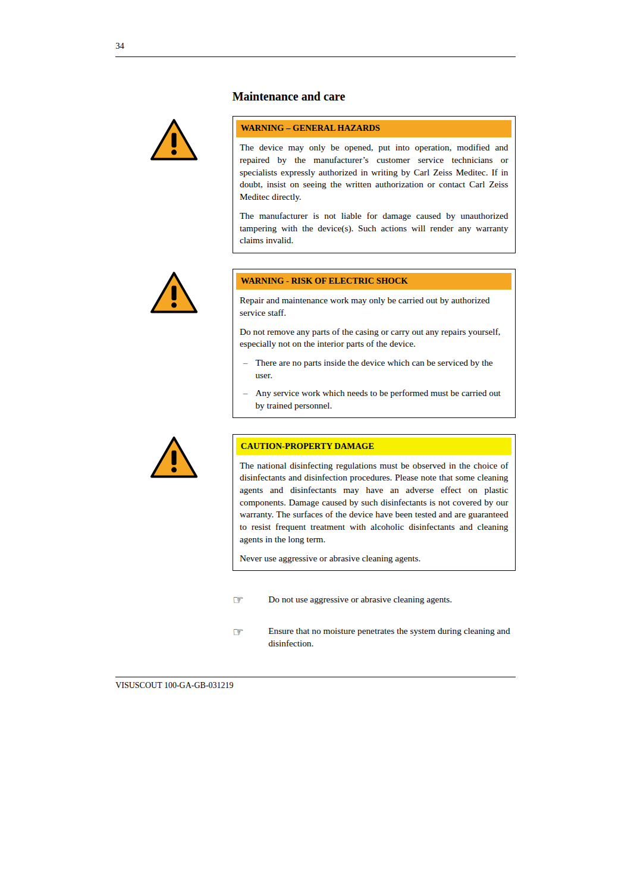34
Maintenance and care
WARNING – GENERAL HAZARDS
The device may only be opened, put into operation, modified and repaired by the manufacturer’s customer service technicians or specialists expressly authorized in writing by Carl Zeiss Meditec. If in doubt, insist on seeing the written authorization or contact Carl Zeiss Meditec directly.
The manufacturer is not liable for damage caused by unauthorized tampering with the device(s). Such actions will render any warranty claims invalid.
WARNING - RISK OF ELECTRIC SHOCK
Repair and maintenance work may only be carried out by authorized service staff.
Do not remove any parts of the casing or carry out any repairs yourself, especially not on the interior parts of the device.
There are no parts inside the device which can be serviced by the user.
Any service work which needs to be performed must be carried out by trained personnel.
CAUTION-PROPERTY DAMAGE
The national disinfecting regulations must be observed in the choice of disinfectants and disinfection procedures. Please note that some cleaning agents and disinfectants may have an adverse effect on plastic components. Damage caused by such disinfectants is not covered by our warranty. The surfaces of the device have been tested and are guaranteed to resist frequent treatment with alcoholic disinfectants and cleaning agents in the long term.
Never use aggressive or abrasive cleaning agents.
☞
Do not use aggressive or abrasive cleaning agents.
☞
Ensure that no moisture penetrates the system during cleaning and disinfection.
VISUSCOUT 100-GA-GB-031219